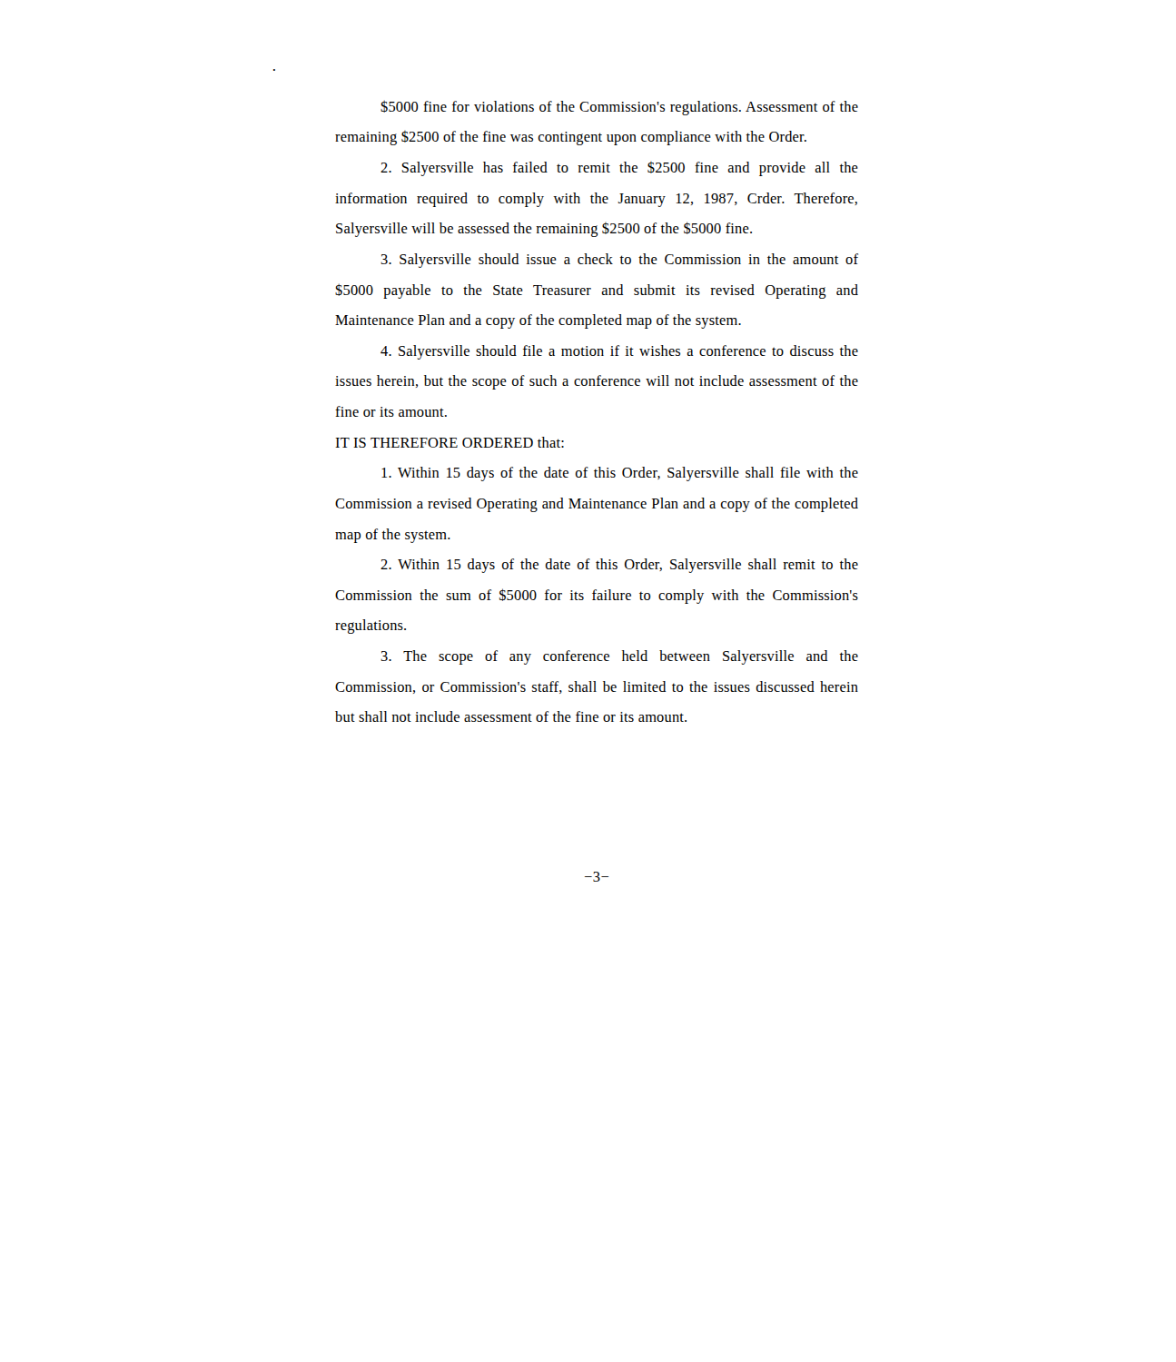·
$5000 fine for violations of the Commission's regulations. Assessment of the remaining $2500 of the fine was contingent upon compliance with the Order.
2. Salyersville has failed to remit the $2500 fine and provide all the information required to comply with the January 12, 1987, Crder. Therefore, Salyersville will be assessed the remaining $2500 of the $5000 fine.
3. Salyersville should issue a check to the Commission in the amount of $5000 payable to the State Treasurer and submit its revised Operating and Maintenance Plan and a copy of the completed map of the system.
4. Salyersville should file a motion if it wishes a conference to discuss the issues herein, but the scope of such a conference will not include assessment of the fine or its amount.
IT IS THEREFORE ORDERED that:
1. Within 15 days of the date of this Order, Salyersville shall file with the Commission a revised Operating and Maintenance Plan and a copy of the completed map of the system.
2. Within 15 days of the date of this Order, Salyersville shall remit to the Commission the sum of $5000 for its failure to comply with the Commission's regulations.
3. The scope of any conference held between Salyersville and the Commission, or Commission's staff, shall be limited to the issues discussed herein but shall not include assessment of the fine or its amount.
−3−